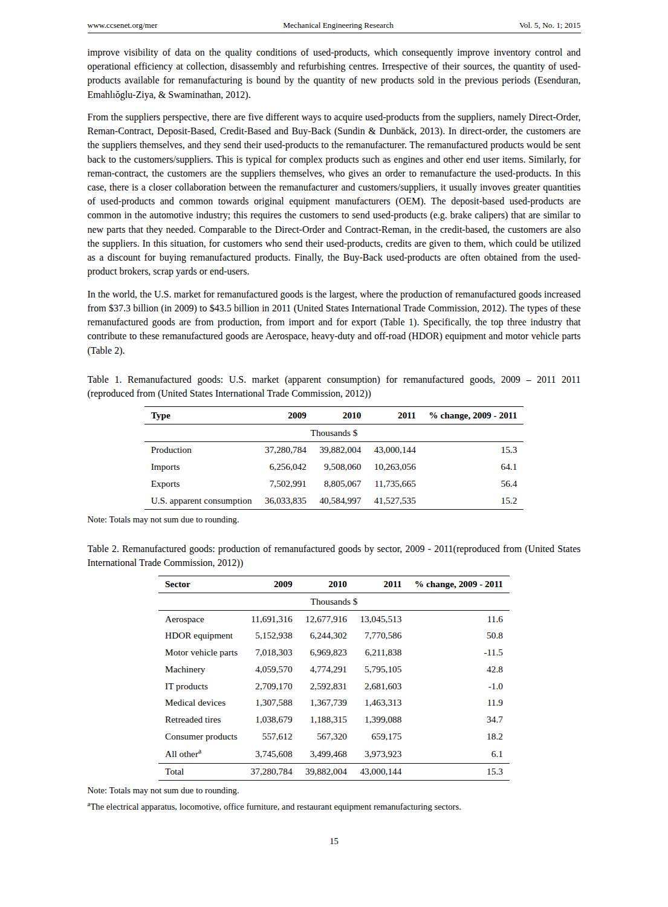www.ccsenet.org/mer Mechanical Engineering Research Vol. 5, No. 1; 2015
improve visibility of data on the quality conditions of used-products, which consequently improve inventory control and operational efficiency at collection, disassembly and refurbishing centres. Irrespective of their sources, the quantity of used-products available for remanufacturing is bound by the quantity of new products sold in the previous periods (Esenduran, Emahlıŏglu-Ziya, & Swaminathan, 2012).
From the suppliers perspective, there are five different ways to acquire used-products from the suppliers, namely Direct-Order, Reman-Contract, Deposit-Based, Credit-Based and Buy-Back (Sundin & Dunbäck, 2013). In direct-order, the customers are the suppliers themselves, and they send their used-products to the remanufacturer. The remanufactured products would be sent back to the customers/suppliers. This is typical for complex products such as engines and other end user items. Similarly, for reman-contract, the customers are the suppliers themselves, who gives an order to remanufacture the used-products. In this case, there is a closer collaboration between the remanufacturer and customers/suppliers, it usually invoves greater quantities of used-products and common towards original equipment manufacturers (OEM). The deposit-based used-products are common in the automotive industry; this requires the customers to send used-products (e.g. brake calipers) that are similar to new parts that they needed. Comparable to the Direct-Order and Contract-Reman, in the credit-based, the customers are also the suppliers. In this situation, for customers who send their used-products, credits are given to them, which could be utilized as a discount for buying remanufactured products. Finally, the Buy-Back used-products are often obtained from the used-product brokers, scrap yards or end-users.
In the world, the U.S. market for remanufactured goods is the largest, where the production of remanufactured goods increased from $37.3 billion (in 2009) to $43.5 billion in 2011 (United States International Trade Commission, 2012). The types of these remanufactured goods are from production, from import and for export (Table 1). Specifically, the top three industry that contribute to these remanufactured goods are Aerospace, heavy-duty and off-road (HDOR) equipment and motor vehicle parts (Table 2).
Table 1. Remanufactured goods: U.S. market (apparent consumption) for remanufactured goods, 2009 – 2011 2011 (reproduced from (United States International Trade Commission, 2012))
| Type | 2009 | 2010 | 2011 | % change, 2009 - 2011 |
| --- | --- | --- | --- | --- |
| Thousands $ |
| Production | 37,280,784 | 39,882,004 | 43,000,144 | 15.3 |
| Imports | 6,256,042 | 9,508,060 | 10,263,056 | 64.1 |
| Exports | 7,502,991 | 8,805,067 | 11,735,665 | 56.4 |
| U.S. apparent consumption | 36,033,835 | 40,584,997 | 41,527,535 | 15.2 |
Note: Totals may not sum due to rounding.
Table 2. Remanufactured goods: production of remanufactured goods by sector, 2009 - 2011(reproduced from (United States International Trade Commission, 2012))
| Sector | 2009 | 2010 | 2011 | % change, 2009 - 2011 |
| --- | --- | --- | --- | --- |
| Thousands $ |
| Aerospace | 11,691,316 | 12,677,916 | 13,045,513 | 11.6 |
| HDOR equipment | 5,152,938 | 6,244,302 | 7,770,586 | 50.8 |
| Motor vehicle parts | 7,018,303 | 6,969,823 | 6,211,838 | -11.5 |
| Machinery | 4,059,570 | 4,774,291 | 5,795,105 | 42.8 |
| IT products | 2,709,170 | 2,592,831 | 2,681,603 | -1.0 |
| Medical devices | 1,307,588 | 1,367,739 | 1,463,313 | 11.9 |
| Retreaded tires | 1,038,679 | 1,188,315 | 1,399,088 | 34.7 |
| Consumer products | 557,612 | 567,320 | 659,175 | 18.2 |
| All other a | 3,745,608 | 3,499,468 | 3,973,923 | 6.1 |
| Total | 37,280,784 | 39,882,004 | 43,000,144 | 15.3 |
Note: Totals may not sum due to rounding.
aThe electrical apparatus, locomotive, office furniture, and restaurant equipment remanufacturing sectors.
15